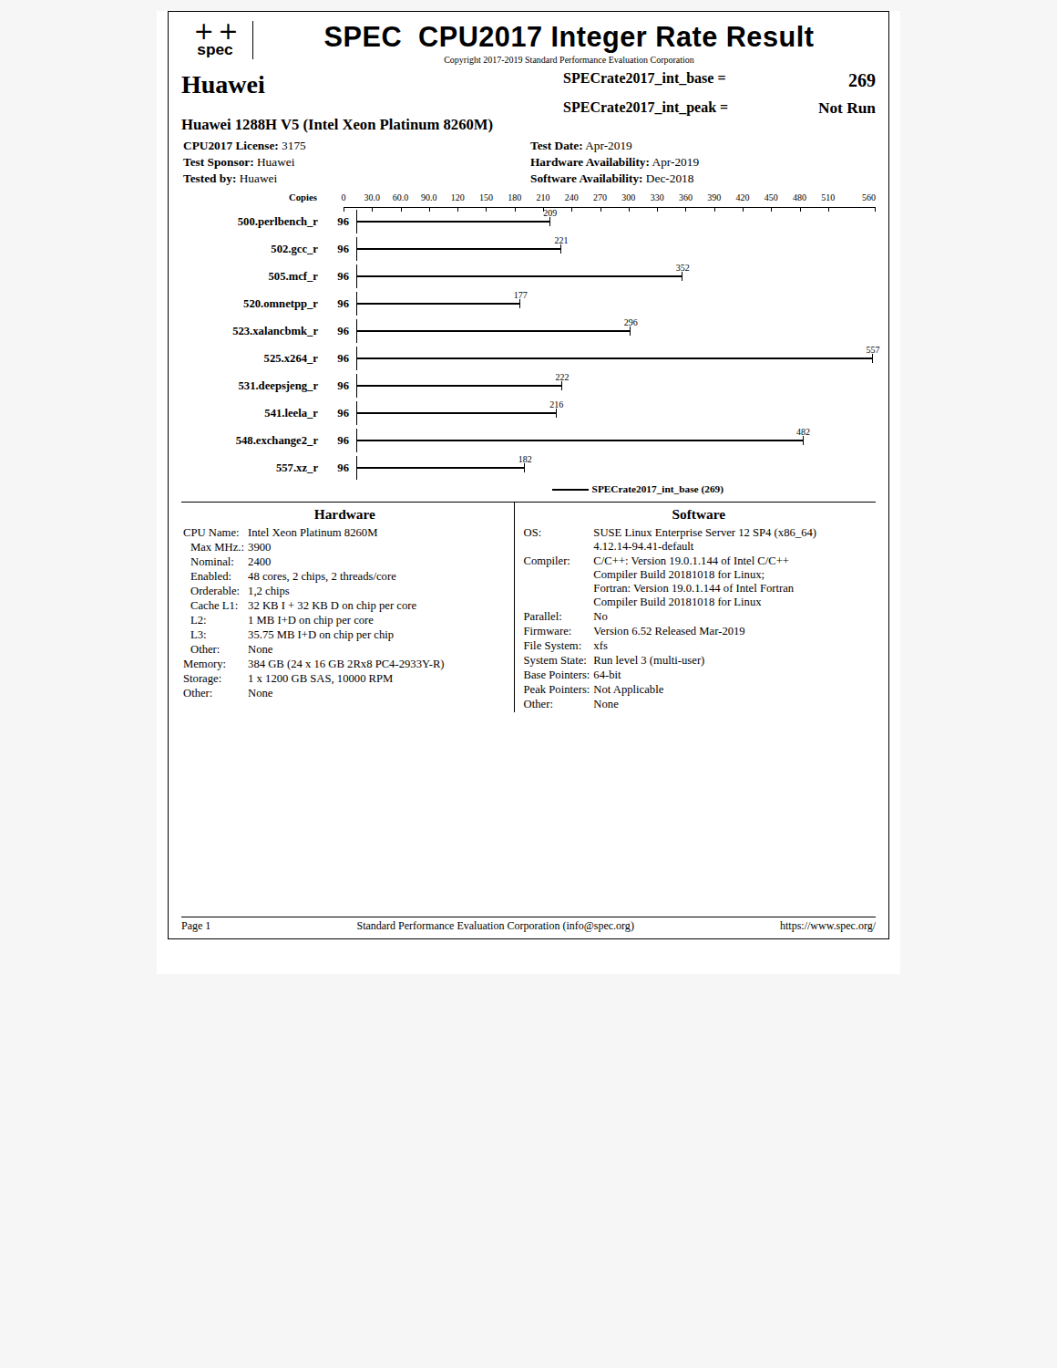+ +
spec
SPEC CPU2017 Integer Rate Result
Copyright 2017-2019 Standard Performance Evaluation Corporation
Huawei
Huawei 1288H V5 (Intel Xeon Platinum 8260M)
SPECrate2017_int_base = 269
SPECrate2017_int_peak = Not Run
| CPU2017 License: 3175 | Test Date: Apr-2019 |
| Test Sponsor: Huawei | Hardware Availability: Apr-2019 |
| Tested by: Huawei | Software Availability: Dec-2018 |
Copies 0 30.0 60.0 90.0 120 150 180 210 240 270 300 330 360 390 420 450 480 510 560
500.perlbench_r
96
209
502.gcc_r
96
221
505.mcf_r
96
352
520.omnetpp_r
96
177
523.xalancbmk_r
96
296
525.x264_r
96
557
531.deepsjeng_r
96
222
541.leela_r
96
216
548.exchange2_r
96
482
557.xz_r
96
182
SPECrate2017_int_base (269)
Hardware
| CPU Name: | Intel Xeon Platinum 8260M |
| Max MHz.: | 3900 |
| Nominal: | 2400 |
| Enabled: | 48 cores, 2 chips, 2 threads/core |
| Orderable: | 1,2 chips |
| Cache L1: | 32 KB I + 32 KB D on chip per core |
| L2: | 1 MB I+D on chip per core |
| L3: | 35.75 MB I+D on chip per chip |
| Other: | None |
| Memory: | 384 GB (24 x 16 GB 2Rx8 PC4-2933Y-R) |
| Storage: | 1 x 1200 GB SAS, 10000 RPM |
| Other: | None |
Software
| OS: | SUSE Linux Enterprise Server 12 SP4 (x86_64) 4.12.14-94.41-default |
| Compiler: | C/C++: Version 19.0.1.144 of Intel C/C++ Compiler Build 20181018 for Linux; Fortran: Version 19.0.1.144 of Intel Fortran Compiler Build 20181018 for Linux |
| Parallel: | No |
| Firmware: | Version 6.52 Released Mar-2019 |
| File System: | xfs |
| System State: | Run level 3 (multi-user) |
| Base Pointers: | 64-bit |
| Peak Pointers: | Not Applicable |
| Other: | None |
Page 1
Standard Performance Evaluation Corporation (info@spec.org)
https://www.spec.org/